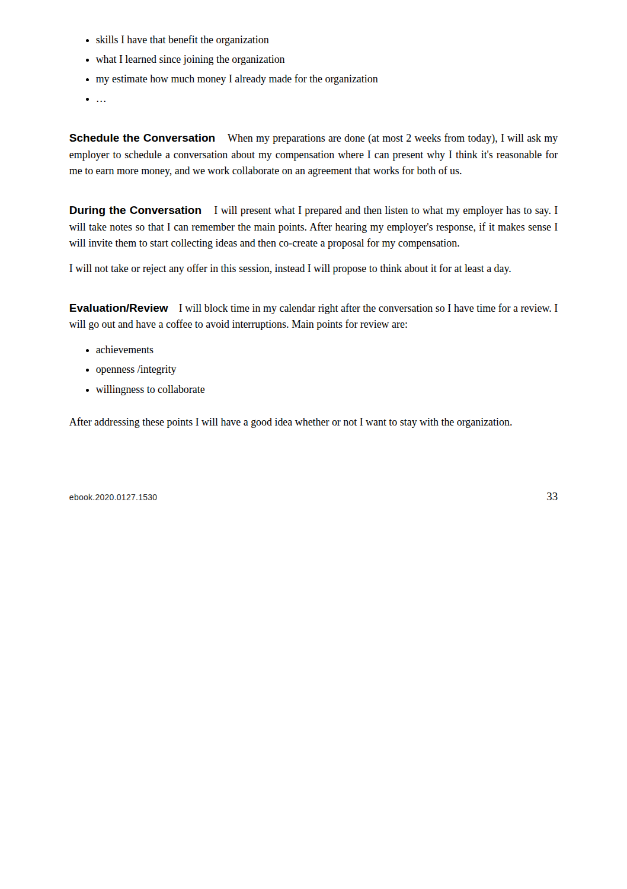skills I have that benefit the organization
what I learned since joining the organization
my estimate how much money I already made for the organization
…
Schedule the Conversation When my preparations are done (at most 2 weeks from today), I will ask my employer to schedule a conversation about my compensation where I can present why I think it's reasonable for me to earn more money, and we work collaborate on an agreement that works for both of us.
During the Conversation I will present what I prepared and then listen to what my employer has to say. I will take notes so that I can remember the main points. After hearing my employer's response, if it makes sense I will invite them to start collecting ideas and then co-create a proposal for my compensation.
I will not take or reject any offer in this session, instead I will propose to think about it for at least a day.
Evaluation/Review I will block time in my calendar right after the conversation so I have time for a review. I will go out and have a coffee to avoid interruptions. Main points for review are:
achievements
openness /integrity
willingness to collaborate
After addressing these points I will have a good idea whether or not I want to stay with the organization.
ebook.2020.0127.1530 33